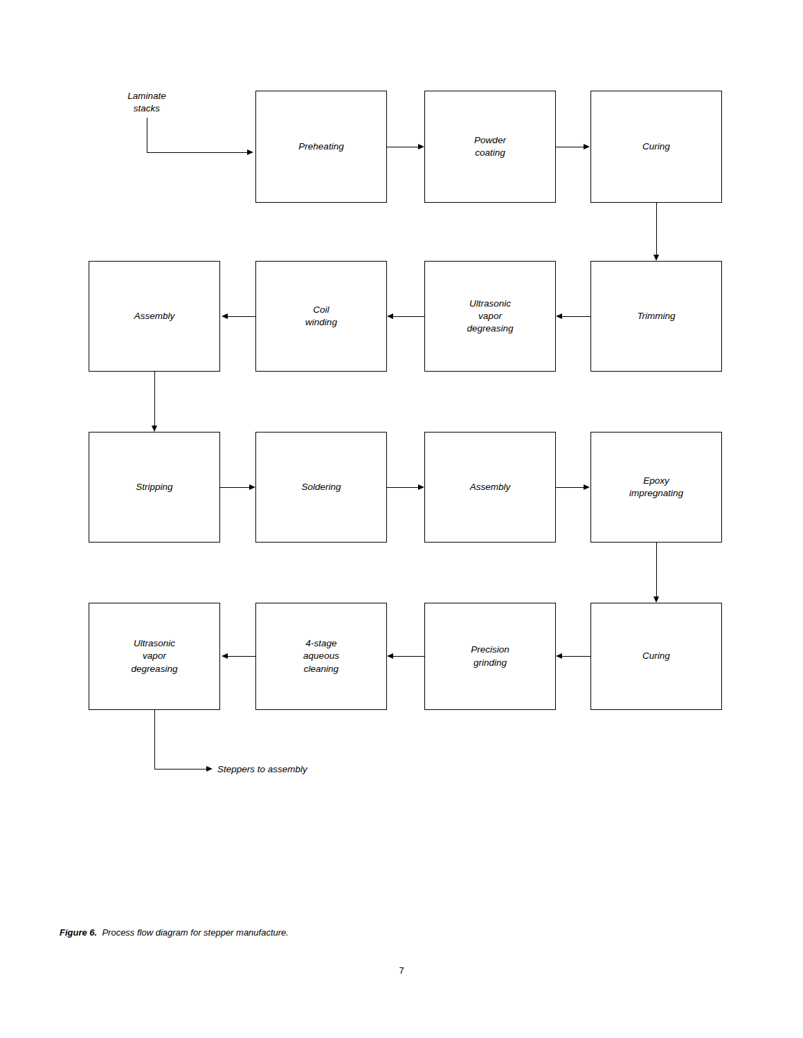Laminate
stacks
Preheating
Powder
coating
Curing
Trimming
Ultrasonic
vapor
degreasing
Coil
winding
Assembly
Stripping
Soldering
Assembly
Epoxy
impregnating
Curing
Precision
grinding
4-stage
aqueous
cleaning
Ultrasonic
vapor
degreasing
Steppers to assembly
Figure 6. Process flow diagram for stepper manufacture.
7